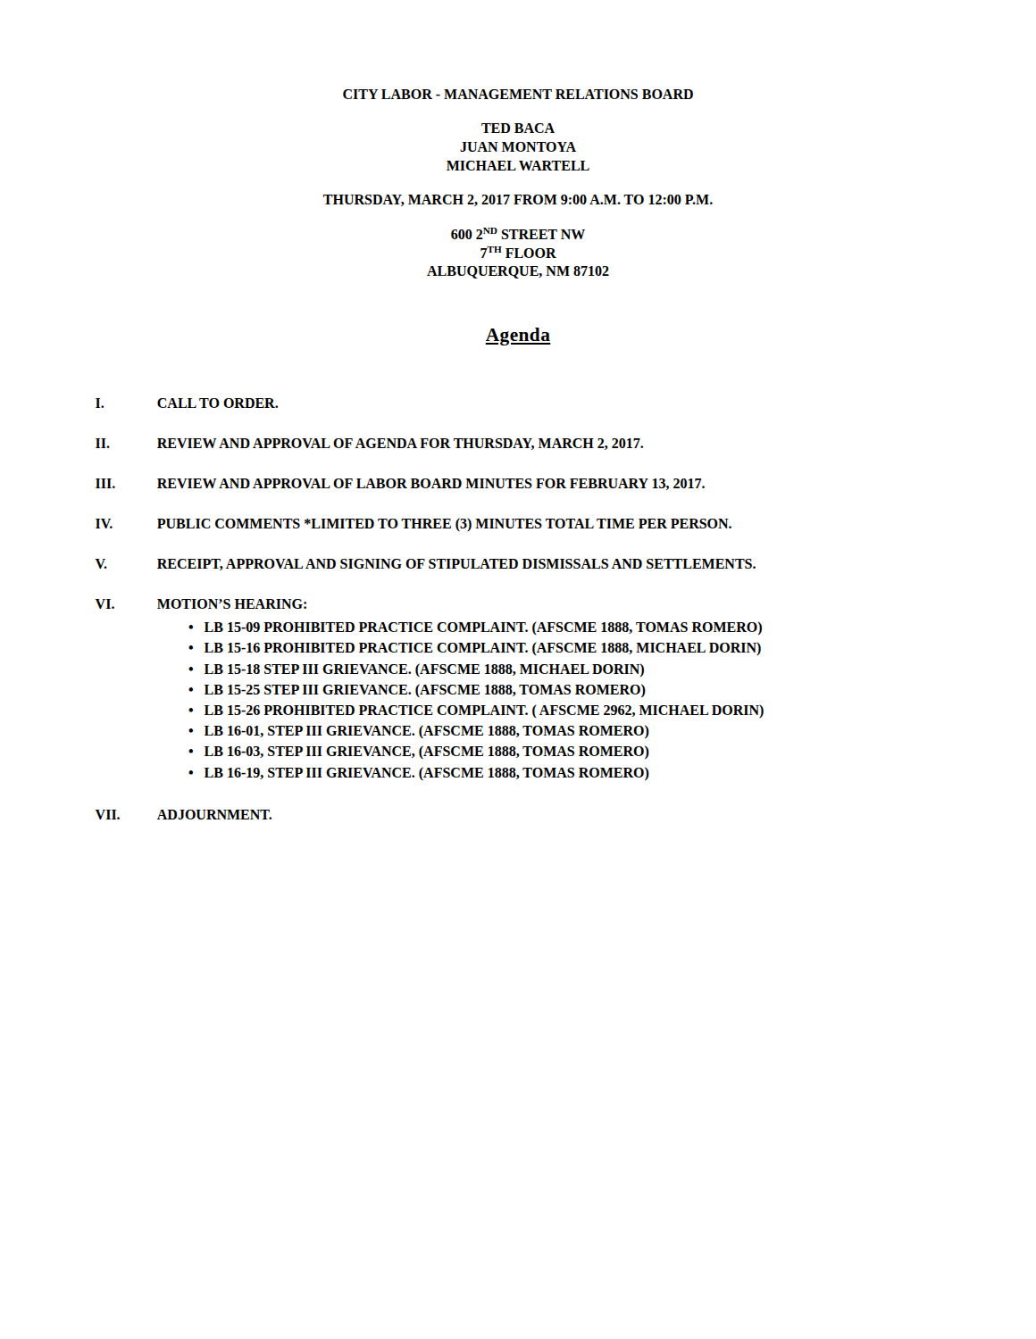City Labor - Management Relations Board
Ted Baca
Juan Montoya
Michael Wartell
Thursday, March 2, 2017 from 9:00 A.M. to 12:00 P.M.
600 2ND Street NW
7th Floor
Albuquerque, NM 87102
Agenda
| I. | Call to order. |
| II. | Review and approval of agenda for Thursday, March 2, 2017. |
| III. | Review and approval of Labor Board minutes for February 13, 2017. |
| IV. | Public comments *Limited to three (3) minutes total time per person. |
| V. | Receipt, approval and signing of stipulated dismissals and settlements. |
| VI. | Motion’s hearing: LB 15-09 Prohibited Practice Complaint. (AFSCME 1888, Tomas Romero) LB 15-16 Prohibited Practice Complaint. (AFSCME 1888, Michael Dorin) LB 15-18 Step III Grievance. (AFSCME 1888, Michael Dorin) LB 15-25 Step III Grievance. (AFSCME 1888, Tomas Romero) LB 15-26 Prohibited Practice Complaint. ( AFSCME 2962, Michael Dorin) LB 16-01, Step III Grievance. (AFSCME 1888, Tomas Romero) LB 16-03, Step III Grievance, (AFSCME 1888, Tomas Romero) LB 16-19, Step III Grievance. (AFSCME 1888, Tomas Romero) |
| VII. | Adjournment. |